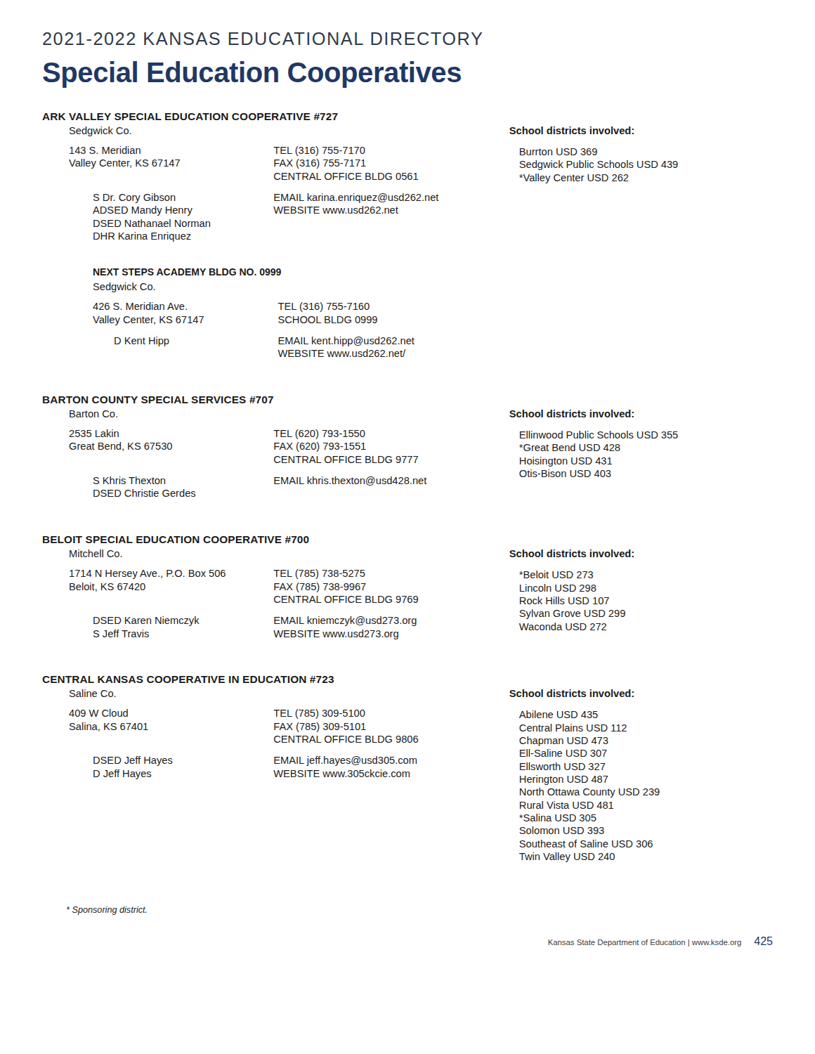2021-2022 Kansas Educational Directory
Special Education Cooperatives
ARK VALLEY SPECIAL EDUCATION COOPERATIVE #727
Sedgwick Co.
143 S. Meridian
Valley Center, KS 67147
TEL (316) 755-7170
FAX (316) 755-7171
CENTRAL OFFICE BLDG 0561
S Dr. Cory Gibson
ADSED Mandy Henry
DSED Nathanael Norman
DHR Karina Enriquez
EMAIL karina.enriquez@usd262.net
WEBSITE www.usd262.net
NEXT STEPS ACADEMY BLDG NO. 0999
Sedgwick Co.
426 S. Meridian Ave.
Valley Center, KS 67147
TEL (316) 755-7160
SCHOOL BLDG 0999
D Kent Hipp
EMAIL kent.hipp@usd262.net
WEBSITE www.usd262.net/
School districts involved:
Burrton USD 369
Sedgwick Public Schools USD 439
*Valley Center USD 262
BARTON COUNTY SPECIAL SERVICES #707
Barton Co.
2535 Lakin
Great Bend, KS 67530
TEL (620) 793-1550
FAX (620) 793-1551
CENTRAL OFFICE BLDG 9777
S Khris Thexton
DSED Christie Gerdes
EMAIL khris.thexton@usd428.net
School districts involved:
Ellinwood Public Schools USD 355
*Great Bend USD 428
Hoisington USD 431
Otis-Bison USD 403
BELOIT SPECIAL EDUCATION COOPERATIVE #700
Mitchell Co.
1714 N Hersey Ave., P.O. Box 506
Beloit, KS 67420
TEL (785) 738-5275
FAX (785) 738-9967
CENTRAL OFFICE BLDG 9769
DSED Karen Niemczyk
S Jeff Travis
EMAIL kniemczyk@usd273.org
WEBSITE www.usd273.org
School districts involved:
*Beloit USD 273
Lincoln USD 298
Rock Hills USD 107
Sylvan Grove USD 299
Waconda USD 272
CENTRAL KANSAS COOPERATIVE IN EDUCATION #723
Saline Co.
409 W Cloud
Salina, KS 67401
TEL (785) 309-5100
FAX (785) 309-5101
CENTRAL OFFICE BLDG 9806
DSED Jeff Hayes
D Jeff Hayes
EMAIL jeff.hayes@usd305.com
WEBSITE www.305ckcie.com
School districts involved:
Abilene USD 435
Central Plains USD 112
Chapman USD 473
Ell-Saline USD 307
Ellsworth USD 327
Herington USD 487
North Ottawa County USD 239
Rural Vista USD 481
*Salina USD 305
Solomon USD 393
Southeast of Saline USD 306
Twin Valley USD 240
* Sponsoring district.
Kansas State Department of Education | www.ksde.org 425